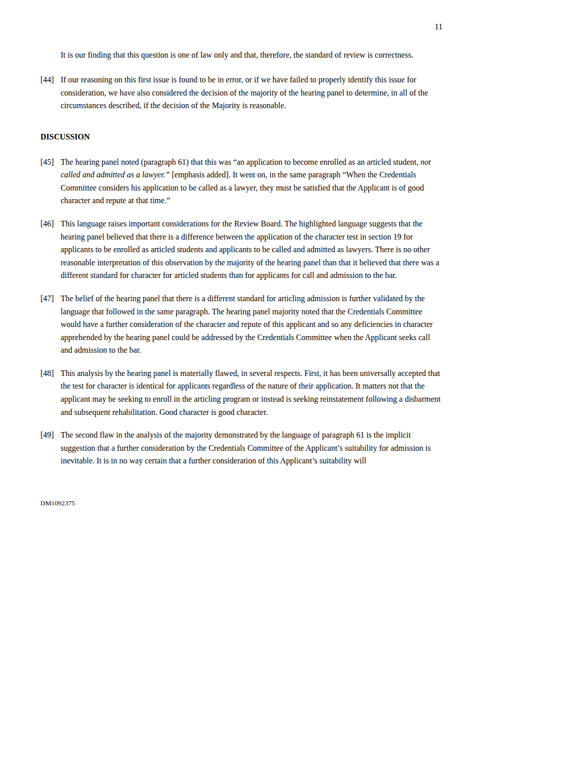11
It is our finding that this question is one of law only and that, therefore, the standard of review is correctness.
[44]
If our reasoning on this first issue is found to be in error, or if we have failed to properly identify this issue for consideration, we have also considered the decision of the majority of the hearing panel to determine, in all of the circumstances described, if the decision of the Majority is reasonable.
DISCUSSION
[45]
The hearing panel noted (paragraph 61) that this was “an application to become enrolled as an articled student, not called and admitted as a lawyer.” [emphasis added]. It went on, in the same paragraph “When the Credentials Committee considers his application to be called as a lawyer, they must be satisfied that the Applicant is of good character and repute at that time.”
[46]
This language raises important considerations for the Review Board. The highlighted language suggests that the hearing panel believed that there is a difference between the application of the character test in section 19 for applicants to be enrolled as articled students and applicants to be called and admitted as lawyers. There is no other reasonable interpretation of this observation by the majority of the hearing panel than that it believed that there was a different standard for character for articled students than for applicants for call and admission to the bar.
[47]
The belief of the hearing panel that there is a different standard for articling admission is further validated by the language that followed in the same paragraph. The hearing panel majority noted that the Credentials Committee would have a further consideration of the character and repute of this applicant and so any deficiencies in character apprehended by the hearing panel could be addressed by the Credentials Committee when the Applicant seeks call and admission to the bar.
[48]
This analysis by the hearing panel is materially flawed, in several respects. First, it has been universally accepted that the test for character is identical for applicants regardless of the nature of their application. It matters not that the applicant may be seeking to enroll in the articling program or instead is seeking reinstatement following a disbarment and subsequent rehabilitation. Good character is good character.
[49]
The second flaw in the analysis of the majority demonstrated by the language of paragraph 61 is the implicit suggestion that a further consideration by the Credentials Committee of the Applicant’s suitability for admission is inevitable. It is in no way certain that a further consideration of this Applicant’s suitability will
DM1092375